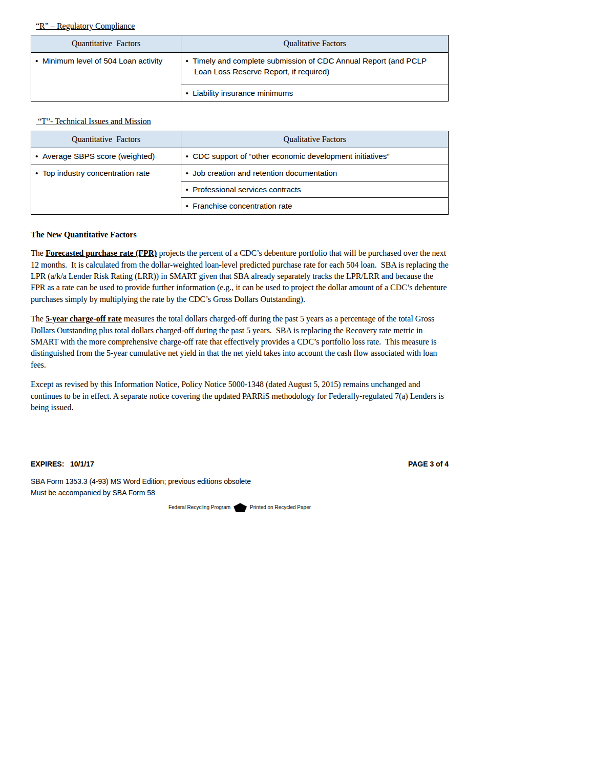“R” – Regulatory Compliance
| Quantitative Factors | Qualitative Factors |
| --- | --- |
| Minimum level of 504 Loan activity | Timely and complete submission of CDC Annual Report (and PCLP Loan Loss Reserve Report, if required) |
| Liability insurance minimums |
“T”- Technical Issues and Mission
| Quantitative Factors | Qualitative Factors |
| --- | --- |
| Average SBPS score (weighted) | CDC support of “other economic development initiatives” |
| Top industry concentration rate | Job creation and retention documentation |
| Professional services contracts |
| Franchise concentration rate |
The New Quantitative Factors
The Forecasted purchase rate (FPR) projects the percent of a CDC’s debenture portfolio that will be purchased over the next 12 months. It is calculated from the dollar-weighted loan-level predicted purchase rate for each 504 loan. SBA is replacing the LPR (a/k/a Lender Risk Rating (LRR)) in SMART given that SBA already separately tracks the LPR/LRR and because the FPR as a rate can be used to provide further information (e.g., it can be used to project the dollar amount of a CDC’s debenture purchases simply by multiplying the rate by the CDC’s Gross Dollars Outstanding).
The 5-year charge-off rate measures the total dollars charged-off during the past 5 years as a percentage of the total Gross Dollars Outstanding plus total dollars charged-off during the past 5 years. SBA is replacing the Recovery rate metric in SMART with the more comprehensive charge-off rate that effectively provides a CDC’s portfolio loss rate. This measure is distinguished from the 5-year cumulative net yield in that the net yield takes into account the cash flow associated with loan fees.
Except as revised by this Information Notice, Policy Notice 5000-1348 (dated August 5, 2015) remains unchanged and continues to be in effect. A separate notice covering the updated PARRiS methodology for Federally-regulated 7(a) Lenders is being issued.
EXPIRES: 10/1/17 PAGE 3 of 4
SBA Form 1353.3 (4-93) MS Word Edition; previous editions obsolete
Must be accompanied by SBA Form 58
Federal Recycling Program Printed on Recycled Paper